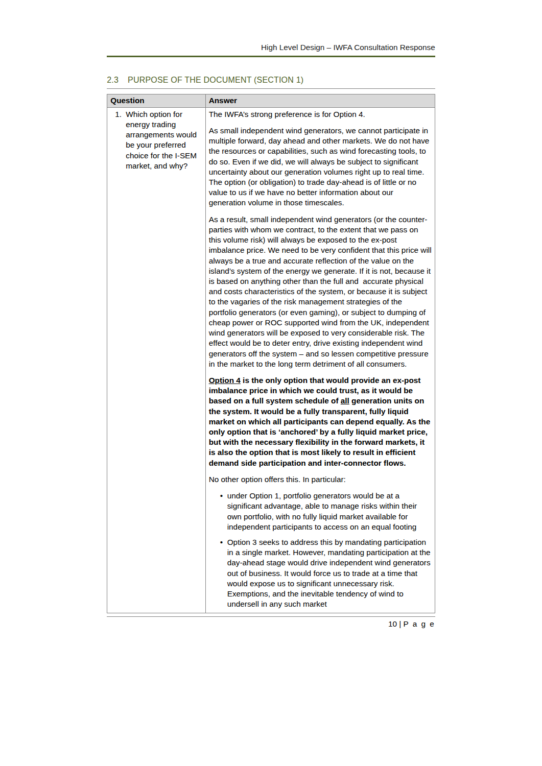High Level Design – IWFA Consultation Response
2.3 PURPOSE OF THE DOCUMENT (SECTION 1)
| Question | Answer |
| --- | --- |
| Which option for energy trading arrangements would be your preferred choice for the I-SEM market, and why? | The IWFA’s strong preference is for Option 4. As small independent wind generators, we cannot participate in multiple forward, day ahead and other markets. We do not have the resources or capabilities, such as wind forecasting tools, to do so. Even if we did, we will always be subject to significant uncertainty about our generation volumes right up to real time. The option (or obligation) to trade day-ahead is of little or no value to us if we have no better information about our generation volume in those timescales. As a result, small independent wind generators (or the counter-parties with whom we contract, to the extent that we pass on this volume risk) will always be exposed to the ex-post imbalance price. We need to be very confident that this price will always be a true and accurate reflection of the value on the island’s system of the energy we generate. If it is not, because it is based on anything other than the full and accurate physical and costs characteristics of the system, or because it is subject to the vagaries of the risk management strategies of the portfolio generators (or even gaming), or subject to dumping of cheap power or ROC supported wind from the UK, independent wind generators will be exposed to very considerable risk. The effect would be to deter entry, drive existing independent wind generators off the system – and so lessen competitive pressure in the market to the long term detriment of all consumers. Option 4 is the only option that would provide an ex-post imbalance price in which we could trust, as it would be based on a full system schedule of all generation units on the system. It would be a fully transparent, fully liquid market on which all participants can depend equally. As the only option that is ‘anchored’ by a fully liquid market price, but with the necessary flexibility in the forward markets, it is also the option that is most likely to result in efficient demand side participation and inter-connector flows. No other option offers this. In particular: under Option 1, portfolio generators would be at a significant advantage, able to manage risks within their own portfolio, with no fully liquid market available for independent participants to access on an equal footing Option 3 seeks to address this by mandating participation in a single market. However, mandating participation at the day-ahead stage would drive independent wind generators out of business. It would force us to trade at a time that would expose us to significant unnecessary risk. Exemptions, and the inevitable tendency of wind to undersell in any such market |
10 | P a g e